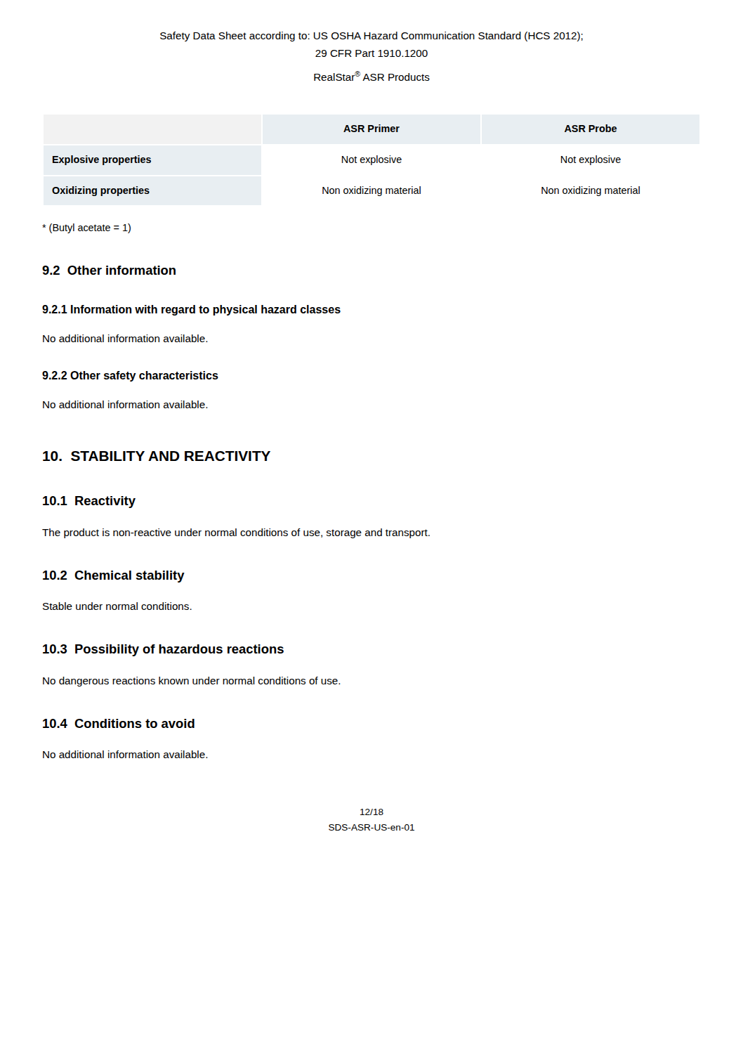Safety Data Sheet according to: US OSHA Hazard Communication Standard (HCS 2012);
29 CFR Part 1910.1200
RealStar® ASR Products
| | ASR Primer | ASR Probe |
| --- | --- | --- |
| Explosive properties | Not explosive | Not explosive |
| Oxidizing properties | Non oxidizing material | Non oxidizing material |
* (Butyl acetate = 1)
9.2 Other information
9.2.1 Information with regard to physical hazard classes
No additional information available.
9.2.2 Other safety characteristics
No additional information available.
10. STABILITY AND REACTIVITY
10.1 Reactivity
The product is non-reactive under normal conditions of use, storage and transport.
10.2 Chemical stability
Stable under normal conditions.
10.3 Possibility of hazardous reactions
No dangerous reactions known under normal conditions of use.
10.4 Conditions to avoid
No additional information available.
12/18
SDS-ASR-US-en-01